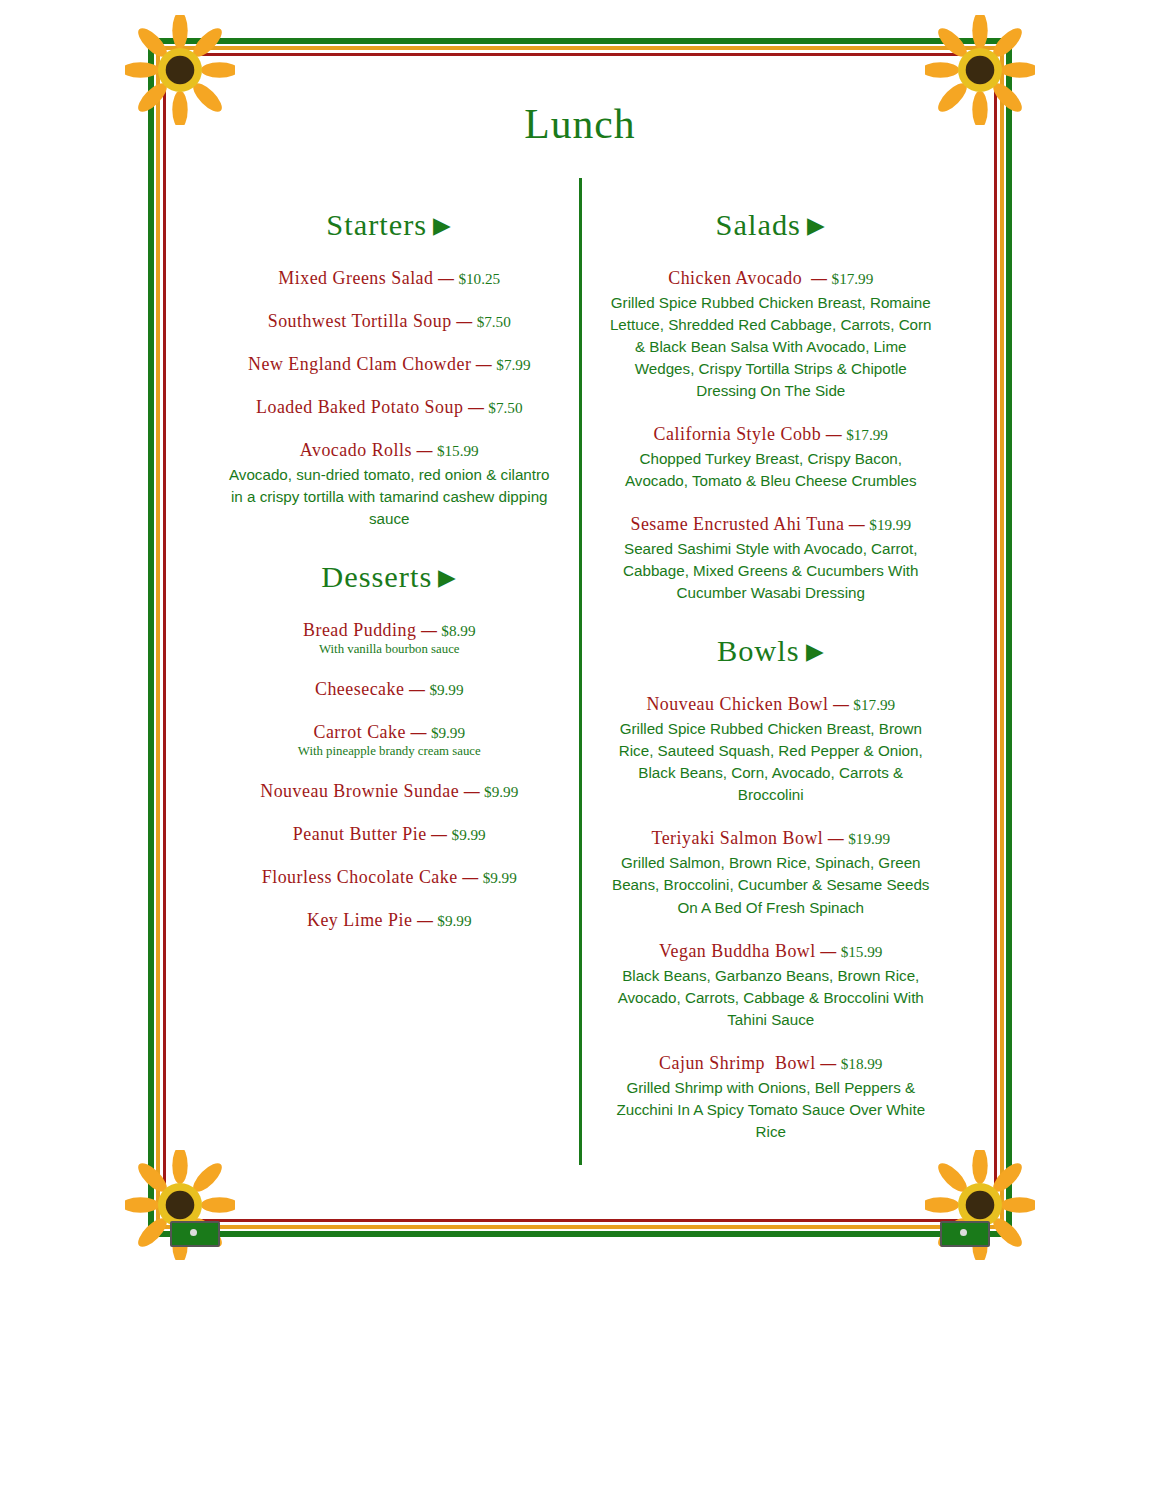Lunch
Starters
Mixed Greens Salad — $10.25
Southwest Tortilla Soup — $7.50
New England Clam Chowder — $7.99
Loaded Baked Potato Soup — $7.50
Avocado Rolls — $15.99
Avocado, sun-dried tomato, red onion & cilantro in a crispy tortilla with tamarind cashew dipping sauce
Desserts
Bread Pudding — $8.99
With vanilla bourbon sauce
Cheesecake — $9.99
Carrot Cake — $9.99
With pineapple brandy cream sauce
Nouveau Brownie Sundae — $9.99
Peanut Butter Pie — $9.99
Flourless Chocolate Cake — $9.99
Key Lime Pie — $9.99
Salads
Chicken Avocado — $17.99
Grilled Spice Rubbed Chicken Breast, Romaine Lettuce, Shredded Red Cabbage, Carrots, Corn & Black Bean Salsa With Avocado, Lime Wedges, Crispy Tortilla Strips & Chipotle Dressing On The Side
California Style Cobb — $17.99
Chopped Turkey Breast, Crispy Bacon, Avocado, Tomato & Bleu Cheese Crumbles
Sesame Encrusted Ahi Tuna — $19.99
Seared Sashimi Style with Avocado, Carrot, Cabbage, Mixed Greens & Cucumbers With Cucumber Wasabi Dressing
Bowls
Nouveau Chicken Bowl — $17.99
Grilled Spice Rubbed Chicken Breast, Brown Rice, Sauteed Squash, Red Pepper & Onion, Black Beans, Corn, Avocado, Carrots & Broccolini
Teriyaki Salmon Bowl — $19.99
Grilled Salmon, Brown Rice, Spinach, Green Beans, Broccolini, Cucumber & Sesame Seeds On A Bed Of Fresh Spinach
Vegan Buddha Bowl — $15.99
Black Beans, Garbanzo Beans, Brown Rice, Avocado, Carrots, Cabbage & Broccolini With Tahini Sauce
Cajun Shrimp Bowl — $18.99
Grilled Shrimp with Onions, Bell Peppers & Zucchini In A Spicy Tomato Sauce Over White Rice